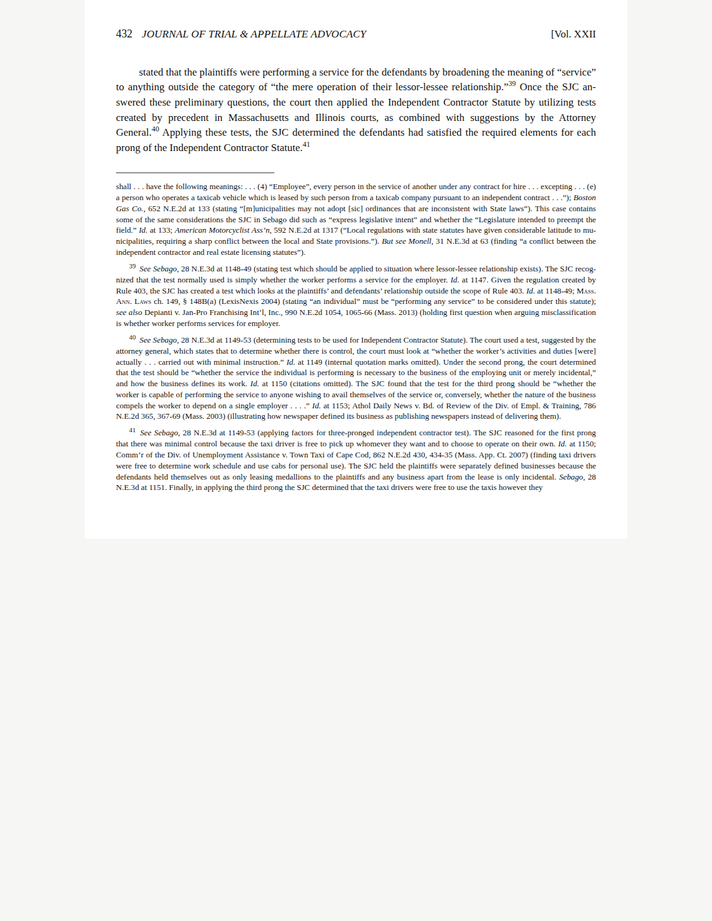432 JOURNAL OF TRIAL & APPELLATE ADVOCACY [Vol. XXII
stated that the plaintiffs were performing a service for the defendants by broadening the meaning of “service” to anything outside the category of “the mere operation of their lessor-lessee relationship.”39 Once the SJC answered these preliminary questions, the court then applied the Independent Contractor Statute by utilizing tests created by precedent in Massachusetts and Illinois courts, as combined with suggestions by the Attorney General.40 Applying these tests, the SJC determined the defendants had satisfied the required elements for each prong of the Independent Contractor Statute.41
shall . . . have the following meanings: . . . (4) “Employee”, every person in the service of another under any contract for hire . . . excepting . . . (e) a person who operates a taxicab vehicle which is leased by such person from a taxicab company pursuant to an independent contract . . .”); Boston Gas Co., 652 N.E.2d at 133 (stating “[m]unicipalities may not adopt [sic] ordinances that are inconsistent with State laws”). This case contains some of the same considerations the SJC in Sebago did such as “express legislative intent” and whether the “Legislature intended to preempt the field.” Id. at 133; American Motorcyclist Ass’n, 592 N.E.2d at 1317 (“Local regulations with state statutes have given considerable latitude to municipalities, requiring a sharp conflict between the local and State provisions.”). But see Monell, 31 N.E.3d at 63 (finding “a conflict between the independent contractor and real estate licensing statutes”).
39 See Sebago, 28 N.E.3d at 1148-49 (stating test which should be applied to situation where lessor-lessee relationship exists). The SJC recognized that the test normally used is simply whether the worker performs a service for the employer. Id. at 1147. Given the regulation created by Rule 403, the SJC has created a test which looks at the plaintiffs’ and defendants’ relationship outside the scope of Rule 403. Id. at 1148-49; Mass. Ann. Laws ch. 149, § 148B(a) (LexisNexis 2004) (stating “an individual” must be “performing any service” to be considered under this statute); see also Depianti v. Jan-Pro Franchising Int’l, Inc., 990 N.E.2d 1054, 1065-66 (Mass. 2013) (holding first question when arguing misclassification is whether worker performs services for employer.
40 See Sebago, 28 N.E.3d at 1149-53 (determining tests to be used for Independent Contractor Statute). The court used a test, suggested by the attorney general, which states that to determine whether there is control, the court must look at “whether the worker’s activities and duties [were] actually . . . carried out with minimal instruction.” Id. at 1149 (internal quotation marks omitted). Under the second prong, the court determined that the test should be “whether the service the individual is performing is necessary to the business of the employing unit or merely incidental,” and how the business defines its work. Id. at 1150 (citations omitted). The SJC found that the test for the third prong should be “whether the worker is capable of performing the service to anyone wishing to avail themselves of the service or, conversely, whether the nature of the business compels the worker to depend on a single employer . . . .” Id. at 1153; Athol Daily News v. Bd. of Review of the Div. of Empl. & Training, 786 N.E.2d 365, 367-69 (Mass. 2003) (illustrating how newspaper defined its business as publishing newspapers instead of delivering them).
41 See Sebago, 28 N.E.3d at 1149-53 (applying factors for three-pronged independent contractor test). The SJC reasoned for the first prong that there was minimal control because the taxi driver is free to pick up whomever they want and to choose to operate on their own. Id. at 1150; Comm’r of the Div. of Unemployment Assistance v. Town Taxi of Cape Cod, 862 N.E.2d 430, 434-35 (Mass. App. Ct. 2007) (finding taxi drivers were free to determine work schedule and use cabs for personal use). The SJC held the plaintiffs were separately defined businesses because the defendants held themselves out as only leasing medallions to the plaintiffs and any business apart from the lease is only incidental. Sebago, 28 N.E.3d at 1151. Finally, in applying the third prong the SJC determined that the taxi drivers were free to use the taxis however they